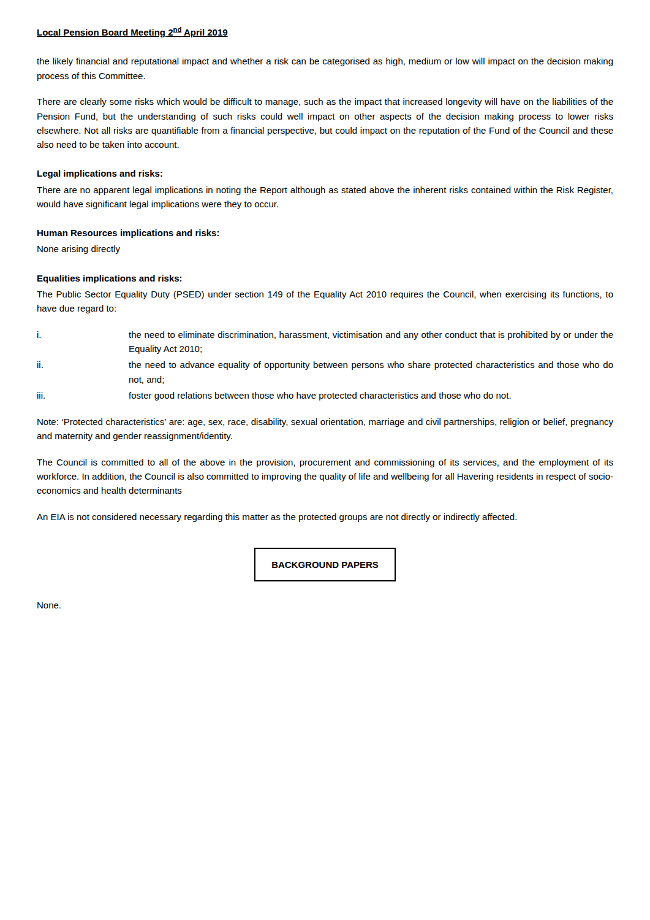Local Pension Board Meeting 2nd April 2019
the likely financial and reputational impact and whether a risk can be categorised as high, medium or low will impact on the decision making process of this Committee.
There are clearly some risks which would be difficult to manage, such as the impact that increased longevity will have on the liabilities of the Pension Fund, but the understanding of such risks could well impact on other aspects of the decision making process to lower risks elsewhere. Not all risks are quantifiable from a financial perspective, but could impact on the reputation of the Fund of the Council and these also need to be taken into account.
Legal implications and risks:
There are no apparent legal implications in noting the Report although as stated above the inherent risks contained within the Risk Register, would have significant legal implications were they to occur.
Human Resources implications and risks:
None arising directly
Equalities implications and risks:
The Public Sector Equality Duty (PSED) under section 149 of the Equality Act 2010 requires the Council, when exercising its functions, to have due regard to:
i. the need to eliminate discrimination, harassment, victimisation and any other conduct that is prohibited by or under the Equality Act 2010;
ii. the need to advance equality of opportunity between persons who share protected characteristics and those who do not, and;
iii. foster good relations between those who have protected characteristics and those who do not.
Note: ‘Protected characteristics’ are: age, sex, race, disability, sexual orientation, marriage and civil partnerships, religion or belief, pregnancy and maternity and gender reassignment/identity.
The Council is committed to all of the above in the provision, procurement and commissioning of its services, and the employment of its workforce. In addition, the Council is also committed to improving the quality of life and wellbeing for all Havering residents in respect of socio-economics and health determinants
An EIA is not considered necessary regarding this matter as the protected groups are not directly or indirectly affected.
BACKGROUND PAPERS
None.